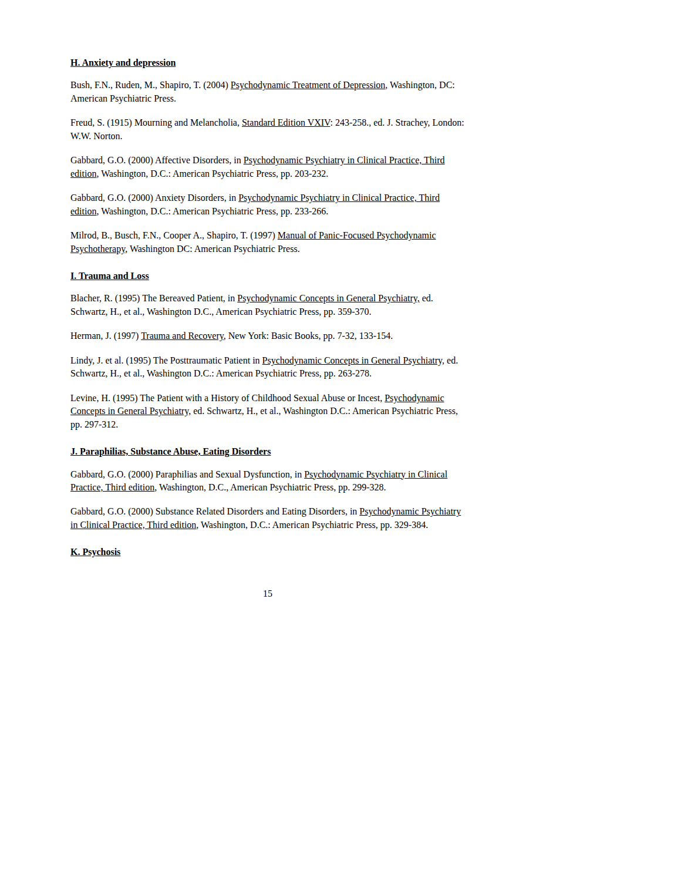H. Anxiety and depression
Bush, F.N., Ruden, M., Shapiro, T. (2004) Psychodynamic Treatment of Depression, Washington, DC: American Psychiatric Press.
Freud, S. (1915) Mourning and Melancholia, Standard Edition VXIV: 243-258., ed. J. Strachey, London: W.W. Norton.
Gabbard, G.O. (2000) Affective Disorders, in Psychodynamic Psychiatry in Clinical Practice, Third edition, Washington, D.C.: American Psychiatric Press, pp. 203-232.
Gabbard, G.O. (2000) Anxiety Disorders, in Psychodynamic Psychiatry in Clinical Practice, Third edition, Washington, D.C.: American Psychiatric Press, pp. 233-266.
Milrod, B., Busch, F.N., Cooper A., Shapiro, T. (1997) Manual of Panic-Focused Psychodynamic Psychotherapy, Washington DC: American Psychiatric Press.
I. Trauma and Loss
Blacher, R. (1995) The Bereaved Patient, in Psychodynamic Concepts in General Psychiatry, ed. Schwartz, H., et al., Washington D.C., American Psychiatric Press, pp. 359-370.
Herman, J. (1997) Trauma and Recovery, New York: Basic Books, pp. 7-32, 133-154.
Lindy, J. et al. (1995) The Posttraumatic Patient in Psychodynamic Concepts in General Psychiatry, ed. Schwartz, H., et al., Washington D.C.: American Psychiatric Press, pp. 263-278.
Levine, H. (1995) The Patient with a History of Childhood Sexual Abuse or Incest, Psychodynamic Concepts in General Psychiatry, ed. Schwartz, H., et al., Washington D.C.: American Psychiatric Press, pp. 297-312.
J. Paraphilias, Substance Abuse, Eating Disorders
Gabbard, G.O. (2000) Paraphilias and Sexual Dysfunction, in Psychodynamic Psychiatry in Clinical Practice, Third edition, Washington, D.C., American Psychiatric Press, pp. 299-328.
Gabbard, G.O. (2000) Substance Related Disorders and Eating Disorders, in Psychodynamic Psychiatry in Clinical Practice, Third edition, Washington, D.C.: American Psychiatric Press, pp. 329-384.
K. Psychosis
15